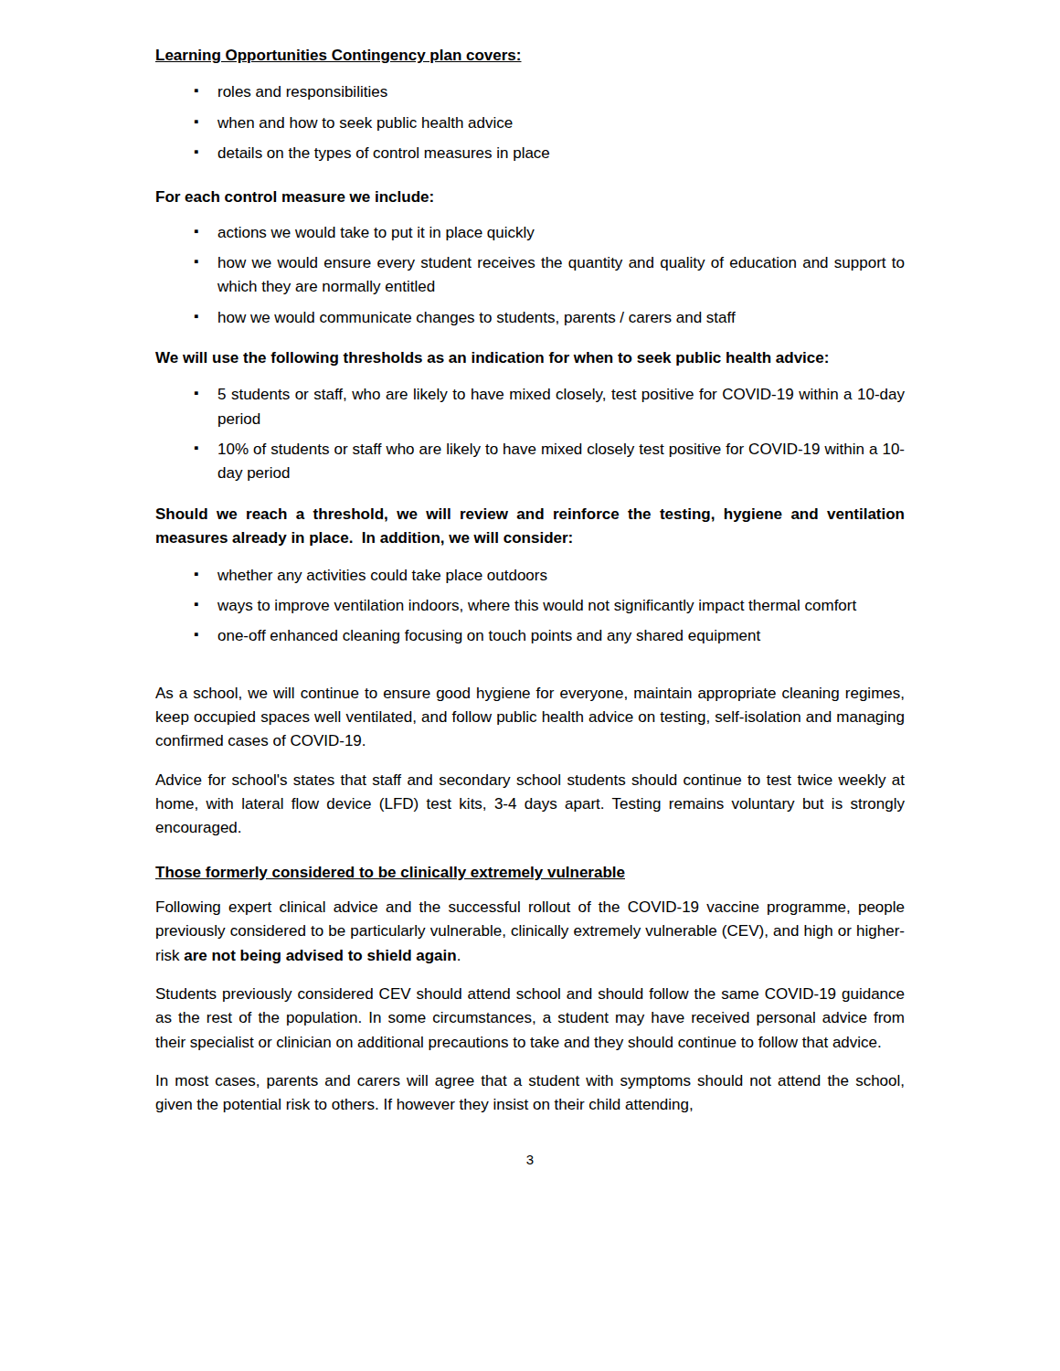Learning Opportunities Contingency plan covers:
roles and responsibilities
when and how to seek public health advice
details on the types of control measures in place
For each control measure we include:
actions we would take to put it in place quickly
how we would ensure every student receives the quantity and quality of education and support to which they are normally entitled
how we would communicate changes to students, parents / carers and staff
We will use the following thresholds as an indication for when to seek public health advice:
5 students or staff, who are likely to have mixed closely, test positive for COVID-19 within a 10-day period
10% of students or staff who are likely to have mixed closely test positive for COVID-19 within a 10-day period
Should we reach a threshold, we will review and reinforce the testing, hygiene and ventilation measures already in place. In addition, we will consider:
whether any activities could take place outdoors
ways to improve ventilation indoors, where this would not significantly impact thermal comfort
one-off enhanced cleaning focusing on touch points and any shared equipment
As a school, we will continue to ensure good hygiene for everyone, maintain appropriate cleaning regimes, keep occupied spaces well ventilated, and follow public health advice on testing, self-isolation and managing confirmed cases of COVID-19.
Advice for school's states that staff and secondary school students should continue to test twice weekly at home, with lateral flow device (LFD) test kits, 3-4 days apart. Testing remains voluntary but is strongly encouraged.
Those formerly considered to be clinically extremely vulnerable
Following expert clinical advice and the successful rollout of the COVID-19 vaccine programme, people previously considered to be particularly vulnerable, clinically extremely vulnerable (CEV), and high or higher-risk are not being advised to shield again.
Students previously considered CEV should attend school and should follow the same COVID-19 guidance as the rest of the population. In some circumstances, a student may have received personal advice from their specialist or clinician on additional precautions to take and they should continue to follow that advice.
In most cases, parents and carers will agree that a student with symptoms should not attend the school, given the potential risk to others. If however they insist on their child attending,
3